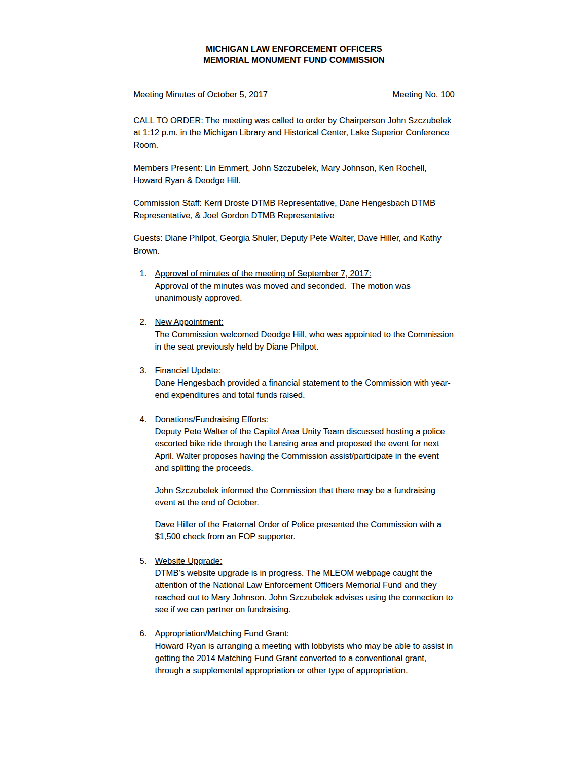MICHIGAN LAW ENFORCEMENT OFFICERS MEMORIAL MONUMENT FUND COMMISSION
Meeting Minutes of October 5, 2017
Meeting No. 100
CALL TO ORDER: The meeting was called to order by Chairperson John Szczubelek at 1:12 p.m. in the Michigan Library and Historical Center, Lake Superior Conference Room.
Members Present: Lin Emmert, John Szczubelek, Mary Johnson, Ken Rochell, Howard Ryan & Deodge Hill.
Commission Staff: Kerri Droste DTMB Representative, Dane Hengesbach DTMB Representative, & Joel Gordon DTMB Representative
Guests: Diane Philpot, Georgia Shuler, Deputy Pete Walter, Dave Hiller, and Kathy Brown.
Approval of minutes of the meeting of September 7, 2017:
Approval of the minutes was moved and seconded. The motion was unanimously approved.
New Appointment:
The Commission welcomed Deodge Hill, who was appointed to the Commission in the seat previously held by Diane Philpot.
Financial Update:
Dane Hengesbach provided a financial statement to the Commission with year-end expenditures and total funds raised.
Donations/Fundraising Efforts:
Deputy Pete Walter of the Capitol Area Unity Team discussed hosting a police escorted bike ride through the Lansing area and proposed the event for next April. Walter proposes having the Commission assist/participate in the event and splitting the proceeds.
John Szczubelek informed the Commission that there may be a fundraising event at the end of October.
Dave Hiller of the Fraternal Order of Police presented the Commission with a $1,500 check from an FOP supporter.
Website Upgrade:
DTMB’s website upgrade is in progress. The MLEOM webpage caught the attention of the National Law Enforcement Officers Memorial Fund and they reached out to Mary Johnson. John Szczubelek advises using the connection to see if we can partner on fundraising.
Appropriation/Matching Fund Grant:
Howard Ryan is arranging a meeting with lobbyists who may be able to assist in getting the 2014 Matching Fund Grant converted to a conventional grant, through a supplemental appropriation or other type of appropriation.